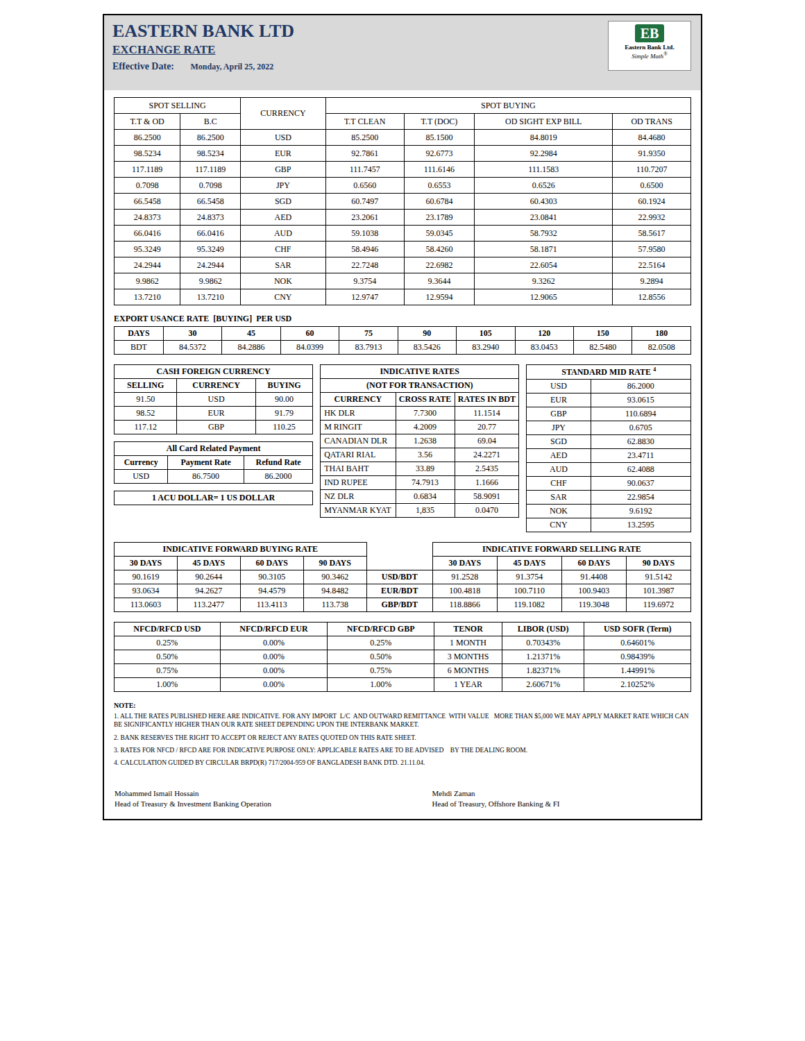EASTERN BANK LTD
EXCHANGE RATE
Effective Date: Monday, April 25, 2022
EB
Eastern Bank Ltd.
Simple Math®
| SPOT SELLING | CURRENCY | SPOT BUYING |
| --- | --- | --- |
| T.T & OD | B.C | T.T CLEAN | T.T (DOC) | OD SIGHT EXP BILL | OD TRANS |
| 86.2500 | 86.2500 | USD | 85.2500 | 85.1500 | 84.8019 | 84.4680 |
| 98.5234 | 98.5234 | EUR | 92.7861 | 92.6773 | 92.2984 | 91.9350 |
| 117.1189 | 117.1189 | GBP | 111.7457 | 111.6146 | 111.1583 | 110.7207 |
| 0.7098 | 0.7098 | JPY | 0.6560 | 0.6553 | 0.6526 | 0.6500 |
| 66.5458 | 66.5458 | SGD | 60.7497 | 60.6784 | 60.4303 | 60.1924 |
| 24.8373 | 24.8373 | AED | 23.2061 | 23.1789 | 23.0841 | 22.9932 |
| 66.0416 | 66.0416 | AUD | 59.1038 | 59.0345 | 58.7932 | 58.5617 |
| 95.3249 | 95.3249 | CHF | 58.4946 | 58.4260 | 58.1871 | 57.9580 |
| 24.2944 | 24.2944 | SAR | 22.7248 | 22.6982 | 22.6054 | 22.5164 |
| 9.9862 | 9.9862 | NOK | 9.3754 | 9.3644 | 9.3262 | 9.2894 |
| 13.7210 | 13.7210 | CNY | 12.9747 | 12.9594 | 12.9065 | 12.8556 |
EXPORT USANCE RATE [BUYING] PER USD
| DAYS | 30 | 45 | 60 | 75 | 90 | 105 | 120 | 150 | 180 |
| --- | --- | --- | --- | --- | --- | --- | --- | --- | --- |
| BDT | 84.5372 | 84.2886 | 84.0399 | 83.7913 | 83.5426 | 83.2940 | 83.0453 | 82.5480 | 82.0508 |
| CASH FOREIGN CURRENCY |
| --- |
| SELLING | CURRENCY | BUYING |
| 91.50 | USD | 90.00 |
| 98.52 | EUR | 91.79 |
| 117.12 | GBP | 110.25 |
| All Card Related Payment |
| --- |
| Currency | Payment Rate | Refund Rate |
| USD | 86.7500 | 86.2000 |
| 1 ACU DOLLAR= 1 US DOLLAR |
| INDICATIVE RATES |
| --- |
| (NOT FOR TRANSACTION) |
| CURRENCY | CROSS RATE | RATES IN BDT |
| HK DLR | 7.7300 | 11.1514 |
| M RINGIT | 4.2009 | 20.77 |
| CANADIAN DLR | 1.2638 | 69.04 |
| QATARI RIAL | 3.56 | 24.2271 |
| THAI BAHT | 33.89 | 2.5435 |
| IND RUPEE | 74.7913 | 1.1666 |
| NZ DLR | 0.6834 | 58.9091 |
| MYANMAR KYAT | 1,835 | 0.0470 |
| STANDARD MID RATE 4 |
| --- |
| USD | 86.2000 |
| EUR | 93.0615 |
| GBP | 110.6894 |
| JPY | 0.6705 |
| SGD | 62.8830 |
| AED | 23.4711 |
| AUD | 62.4088 |
| CHF | 90.0637 |
| SAR | 22.9854 |
| NOK | 9.6192 |
| CNY | 13.2595 |
| INDICATIVE FORWARD BUYING RATE | | INDICATIVE FORWARD SELLING RATE |
| --- | --- | --- |
| 30 DAYS | 45 DAYS | 60 DAYS | 90 DAYS | 30 DAYS | 45 DAYS | 60 DAYS | 90 DAYS |
| 90.1619 | 90.2644 | 90.3105 | 90.3462 | USD/BDT | 91.2528 | 91.3754 | 91.4408 | 91.5142 |
| 93.0634 | 94.2627 | 94.4579 | 94.8482 | EUR/BDT | 100.4818 | 100.7110 | 100.9403 | 101.3987 |
| 113.0603 | 113.2477 | 113.4113 | 113.738 | GBP/BDT | 118.8866 | 119.1082 | 119.3048 | 119.6972 |
| NFCD/RFCD USD | NFCD/RFCD EUR | NFCD/RFCD GBP | TENOR | LIBOR (USD) | USD SOFR (Term) |
| --- | --- | --- | --- | --- | --- |
| 0.25% | 0.00% | 0.25% | 1 MONTH | 0.70343% | 0.64601% |
| 0.50% | 0.00% | 0.50% | 3 MONTHS | 1.21371% | 0.98439% |
| 0.75% | 0.00% | 0.75% | 6 MONTHS | 1.82371% | 1.44991% |
| 1.00% | 0.00% | 1.00% | 1 YEAR | 2.60671% | 2.10252% |
NOTE:
1. ALL THE RATES PUBLISHED HERE ARE INDICATIVE. FOR ANY IMPORT L/C AND OUTWARD REMITTANCE WITH VALUE MORE THAN $5,000 WE MAY APPLY MARKET RATE WHICH CAN BE SIGNIFICANTLY HIGHER THAN OUR RATE SHEET DEPENDING UPON THE INTERBANK MARKET.
2. BANK RESERVES THE RIGHT TO ACCEPT OR REJECT ANY RATES QUOTED ON THIS RATE SHEET.
3. RATES FOR NFCD / RFCD ARE FOR INDICATIVE PURPOSE ONLY: APPLICABLE RATES ARE TO BE ADVISED BY THE DEALING ROOM.
4. CALCULATION GUIDED BY CIRCULAR BRPD(R) 717/2004-959 OF BANGLADESH BANK DTD. 21.11.04.
| Mohammed Ismail Hossain | Mehdi Zaman |
| Head of Treasury & Investment Banking Operation | Head of Treasury, Offshore Banking & FI |